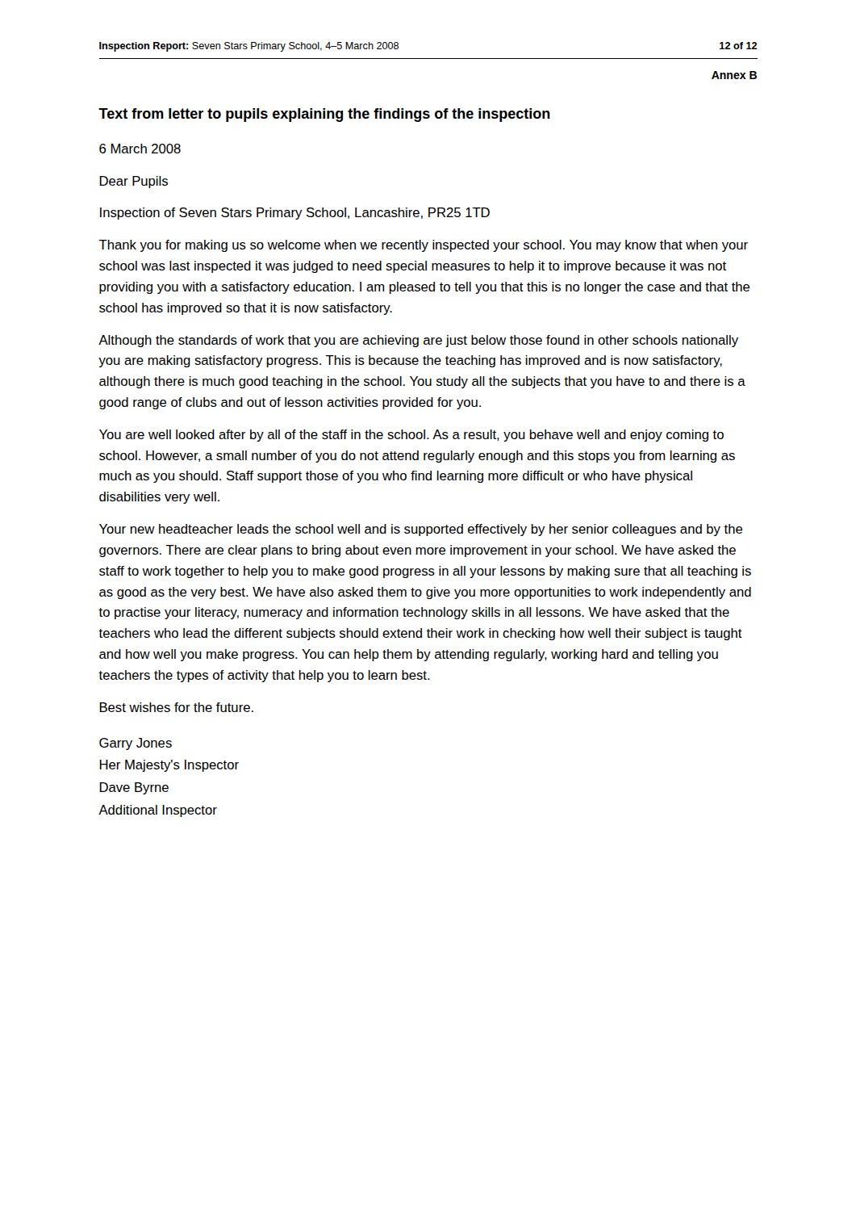Inspection Report: Seven Stars Primary School, 4–5 March 2008
12 of 12
Annex B
Text from letter to pupils explaining the findings of the inspection
6 March 2008
Dear Pupils
Inspection of Seven Stars Primary School, Lancashire, PR25 1TD
Thank you for making us so welcome when we recently inspected your school. You may know that when your school was last inspected it was judged to need special measures to help it to improve because it was not providing you with a satisfactory education. I am pleased to tell you that this is no longer the case and that the school has improved so that it is now satisfactory.
Although the standards of work that you are achieving are just below those found in other schools nationally you are making satisfactory progress. This is because the teaching has improved and is now satisfactory, although there is much good teaching in the school. You study all the subjects that you have to and there is a good range of clubs and out of lesson activities provided for you.
You are well looked after by all of the staff in the school. As a result, you behave well and enjoy coming to school. However, a small number of you do not attend regularly enough and this stops you from learning as much as you should. Staff support those of you who find learning more difficult or who have physical disabilities very well.
Your new headteacher leads the school well and is supported effectively by her senior colleagues and by the governors. There are clear plans to bring about even more improvement in your school. We have asked the staff to work together to help you to make good progress in all your lessons by making sure that all teaching is as good as the very best. We have also asked them to give you more opportunities to work independently and to practise your literacy, numeracy and information technology skills in all lessons. We have asked that the teachers who lead the different subjects should extend their work in checking how well their subject is taught and how well you make progress. You can help them by attending regularly, working hard and telling you teachers the types of activity that help you to learn best.
Best wishes for the future.
Garry Jones
Her Majesty's Inspector
Dave Byrne
Additional Inspector